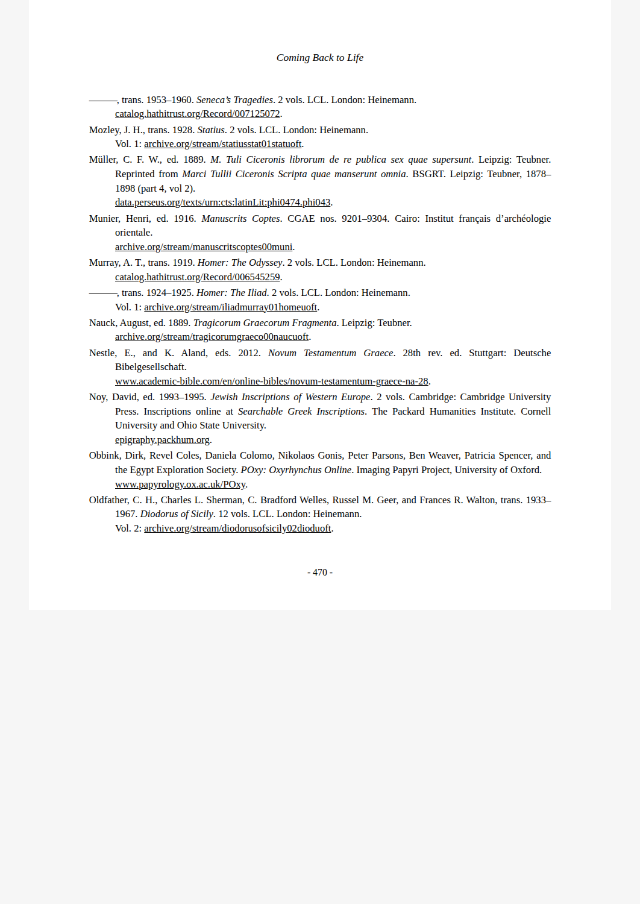Coming Back to Life
———, trans. 1953–1960. Seneca’s Tragedies. 2 vols. LCL. London: Heinemann. catalog.hathitrust.org/Record/007125072.
Mozley, J. H., trans. 1928. Statius. 2 vols. LCL. London: Heinemann. Vol. 1: archive.org/stream/statiusstat01statuoft.
Müller, C. F. W., ed. 1889. M. Tuli Ciceronis librorum de re publica sex quae supersunt. Leipzig: Teubner. Reprinted from Marci Tullii Ciceronis Scripta quae manserunt omnia. BSGRT. Leipzig: Teubner, 1878–1898 (part 4, vol 2). data.perseus.org/texts/urn:cts:latinLit:phi0474.phi043.
Munier, Henri, ed. 1916. Manuscrits Coptes. CGAE nos. 9201–9304. Cairo: Institut français d’archéologie orientale. archive.org/stream/manuscritscoptes00muni.
Murray, A. T., trans. 1919. Homer: The Odyssey. 2 vols. LCL. London: Heinemann. catalog.hathitrust.org/Record/006545259.
———, trans. 1924–1925. Homer: The Iliad. 2 vols. LCL. London: Heinemann. Vol. 1: archive.org/stream/iliadmurray01homeuoft.
Nauck, August, ed. 1889. Tragicorum Graecorum Fragmenta. Leipzig: Teubner. archive.org/stream/tragicorumgraeco00naucuoft.
Nestle, E., and K. Aland, eds. 2012. Novum Testamentum Graece. 28th rev. ed. Stuttgart: Deutsche Bibelgesellschaft. www.academic-bible.com/en/online-bibles/novum-testamentum-graece-na-28.
Noy, David, ed. 1993–1995. Jewish Inscriptions of Western Europe. 2 vols. Cambridge: Cambridge University Press. Inscriptions online at Searchable Greek Inscriptions. The Packard Humanities Institute. Cornell University and Ohio State University. epigraphy.packhum.org.
Obbink, Dirk, Revel Coles, Daniela Colomo, Nikolaos Gonis, Peter Parsons, Ben Weaver, Patricia Spencer, and the Egypt Exploration Society. POxy: Oxyrhynchus Online. Imaging Papyri Project, University of Oxford. www.papyrology.ox.ac.uk/POxy.
Oldfather, C. H., Charles L. Sherman, C. Bradford Welles, Russel M. Geer, and Frances R. Walton, trans. 1933–1967. Diodorus of Sicily. 12 vols. LCL. London: Heinemann. Vol. 2: archive.org/stream/diodorusofsicily02dioduoft.
- 470 -